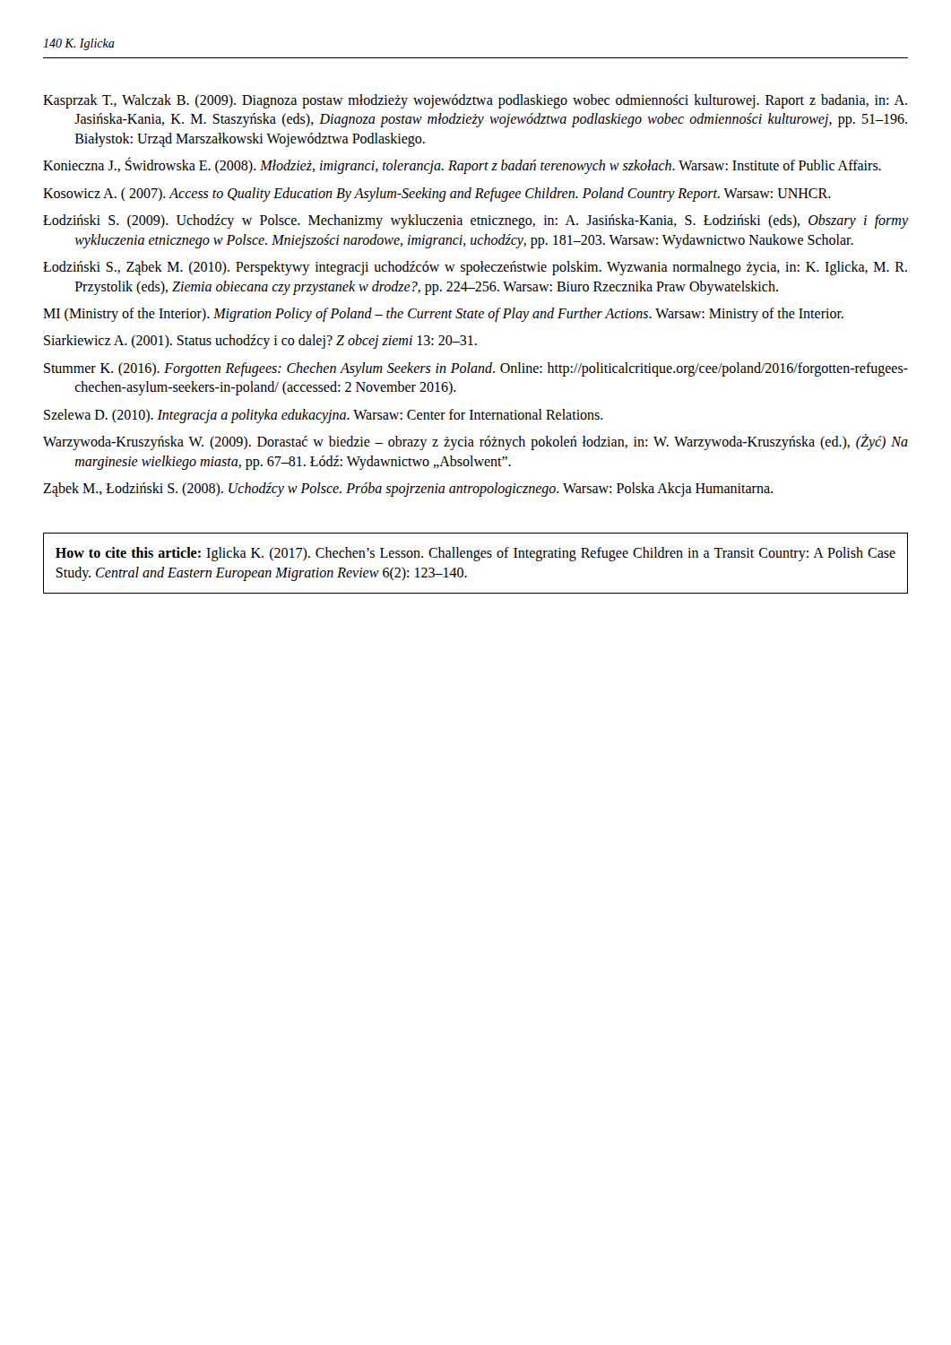140 K. Iglicka
Kasprzak T., Walczak B. (2009). Diagnoza postaw młodzieży województwa podlaskiego wobec odmienności kulturowej. Raport z badania, in: A. Jasińska-Kania, K. M. Staszyńska (eds), Diagnoza postaw młodzieży województwa podlaskiego wobec odmienności kulturowej, pp. 51–196. Białystok: Urząd Marszałkowski Województwa Podlaskiego.
Konieczna J., Świdrowska E. (2008). Młodzież, imigranci, tolerancja. Raport z badań terenowych w szkołach. Warsaw: Institute of Public Affairs.
Kosowicz A. ( 2007). Access to Quality Education By Asylum-Seeking and Refugee Children. Poland Country Report. Warsaw: UNHCR.
Łodziński S. (2009). Uchodźcy w Polsce. Mechanizmy wykluczenia etnicznego, in: A. Jasińska-Kania, S. Łodziński (eds), Obszary i formy wykluczenia etnicznego w Polsce. Mniejszości narodowe, imigranci, uchodźcy, pp. 181–203. Warsaw: Wydawnictwo Naukowe Scholar.
Łodziński S., Ząbek M. (2010). Perspektywy integracji uchodźców w społeczeństwie polskim. Wyzwania normalnego życia, in: K. Iglicka, M. R. Przystolik (eds), Ziemia obiecana czy przystanek w drodze?, pp. 224–256. Warsaw: Biuro Rzecznika Praw Obywatelskich.
MI (Ministry of the Interior). Migration Policy of Poland – the Current State of Play and Further Actions. Warsaw: Ministry of the Interior.
Siarkiewicz A. (2001). Status uchodźcy i co dalej? Z obcej ziemi 13: 20–31.
Stummer K. (2016). Forgotten Refugees: Chechen Asylum Seekers in Poland. Online: http://politicalcritique.org/cee/poland/2016/forgotten-refugees-chechen-asylum-seekers-in-poland/ (accessed: 2 November 2016).
Szelewa D. (2010). Integracja a polityka edukacyjna. Warsaw: Center for International Relations.
Warzywoda-Kruszyńska W. (2009). Dorastać w biedzie – obrazy z życia różnych pokoleń łodzian, in: W. Warzywoda-Kruszyńska (ed.), (Żyć) Na marginesie wielkiego miasta, pp. 67–81. Łódź: Wydawnictwo „Absolwent”.
Ząbek M., Łodziński S. (2008). Uchodźcy w Polsce. Próba spojrzenia antropologicznego. Warsaw: Polska Akcja Humanitarna.
How to cite this article: Iglicka K. (2017). Chechen’s Lesson. Challenges of Integrating Refugee Children in a Transit Country: A Polish Case Study. Central and Eastern European Migration Review 6(2): 123–140.